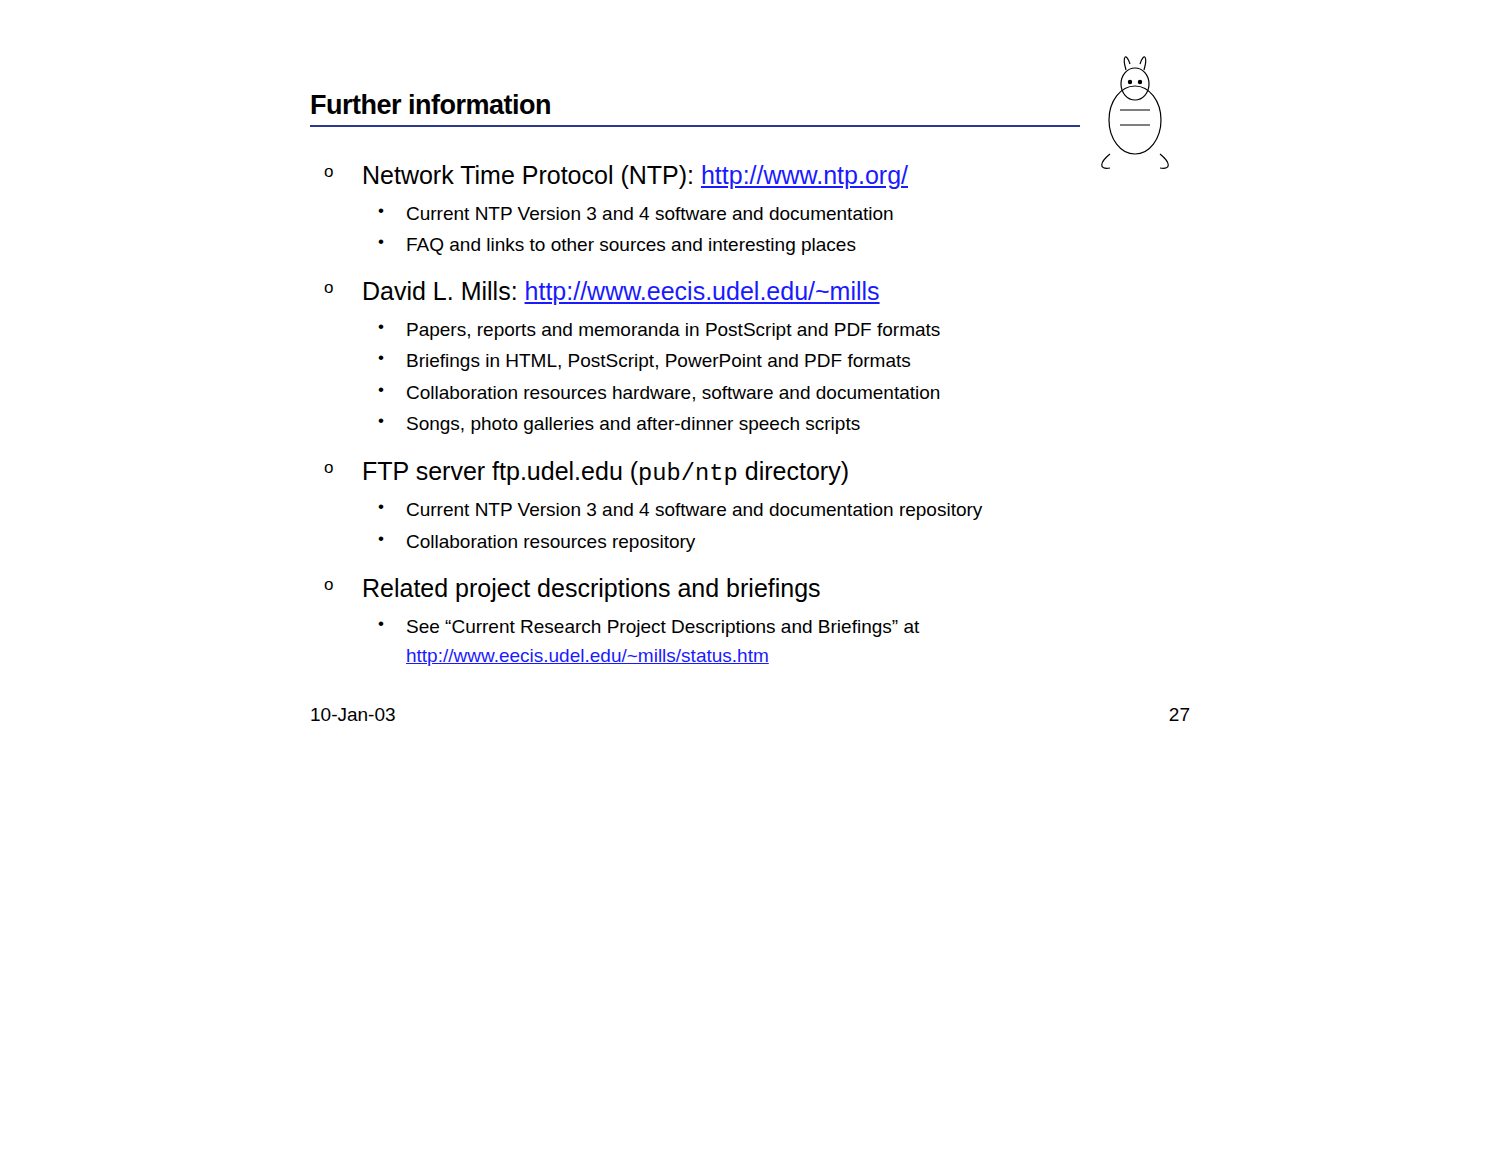Further information
Network Time Protocol (NTP): http://www.ntp.org/
Current NTP Version 3 and 4 software and documentation
FAQ and links to other sources and interesting places
David L. Mills: http://www.eecis.udel.edu/~mills
Papers, reports and memoranda in PostScript and PDF formats
Briefings in HTML, PostScript, PowerPoint and PDF formats
Collaboration resources hardware, software and documentation
Songs, photo galleries and after-dinner speech scripts
FTP server ftp.udel.edu (pub/ntp directory)
Current NTP Version 3 and 4 software and documentation repository
Collaboration resources repository
Related project descriptions and briefings
See “Current Research Project Descriptions and Briefings” at
http://www.eecis.udel.edu/~mills/status.htm
10-Jan-03 27